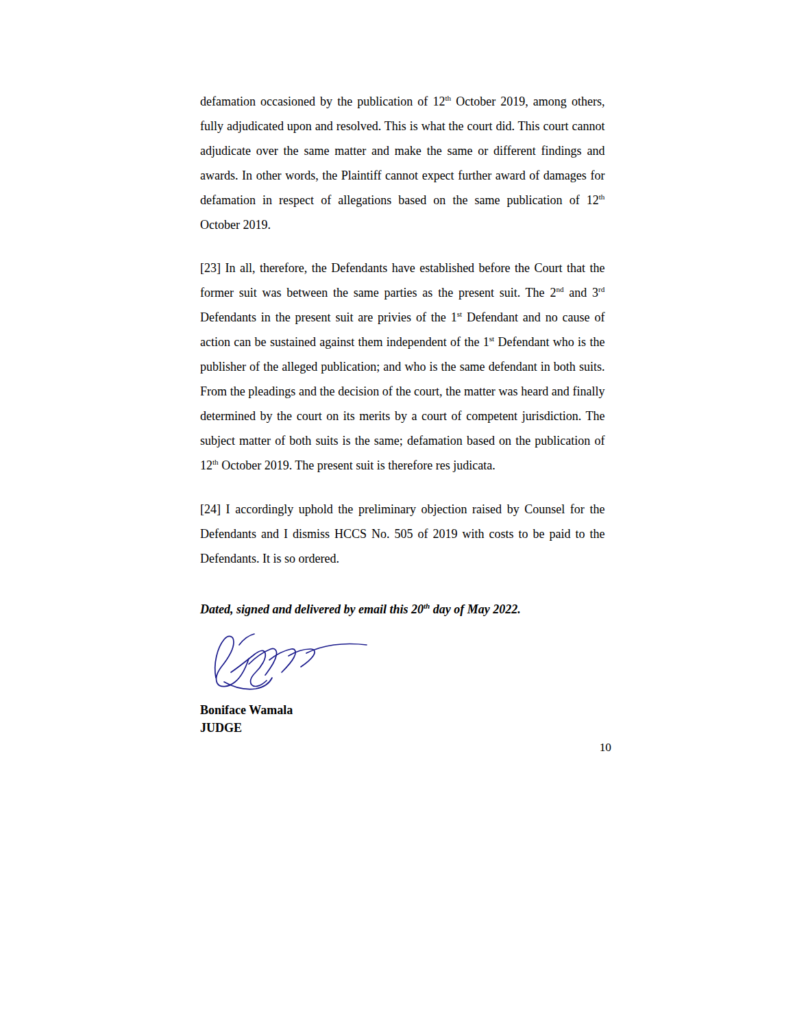defamation occasioned by the publication of 12th October 2019, among others, fully adjudicated upon and resolved. This is what the court did. This court cannot adjudicate over the same matter and make the same or different findings and awards. In other words, the Plaintiff cannot expect further award of damages for defamation in respect of allegations based on the same publication of 12th October 2019.
[23] In all, therefore, the Defendants have established before the Court that the former suit was between the same parties as the present suit. The 2nd and 3rd Defendants in the present suit are privies of the 1st Defendant and no cause of action can be sustained against them independent of the 1st Defendant who is the publisher of the alleged publication; and who is the same defendant in both suits. From the pleadings and the decision of the court, the matter was heard and finally determined by the court on its merits by a court of competent jurisdiction. The subject matter of both suits is the same; defamation based on the publication of 12th October 2019. The present suit is therefore res judicata.
[24] I accordingly uphold the preliminary objection raised by Counsel for the Defendants and I dismiss HCCS No. 505 of 2019 with costs to be paid to the Defendants. It is so ordered.
Dated, signed and delivered by email this 20th day of May 2022.
Boniface Wamala
JUDGE
10